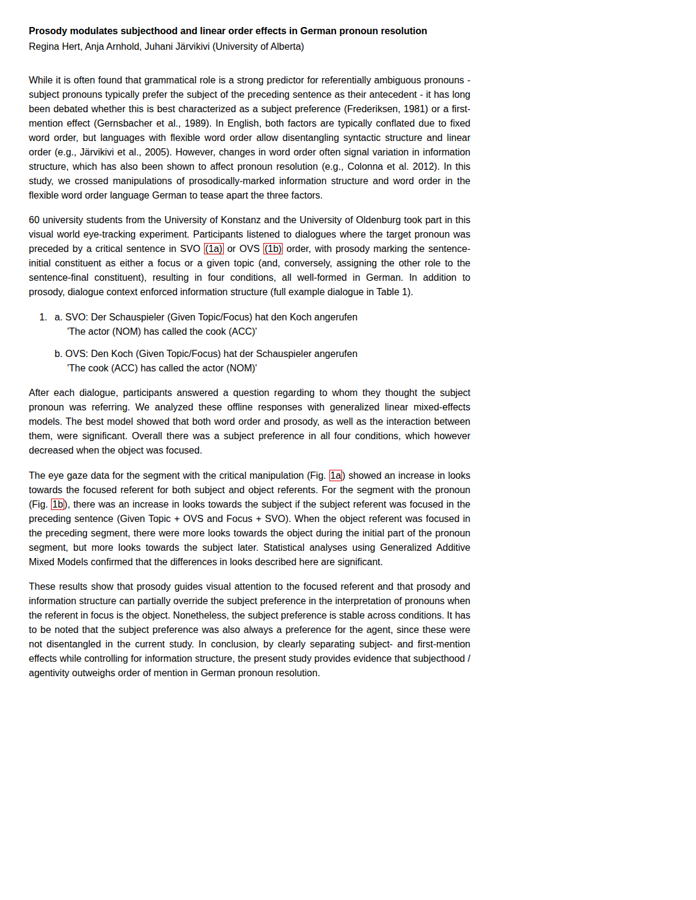Prosody modulates subjecthood and linear order effects in German pronoun resolution
Regina Hert, Anja Arnhold, Juhani Järvikivi (University of Alberta)
While it is often found that grammatical role is a strong predictor for referentially ambiguous pronouns - subject pronouns typically prefer the subject of the preceding sentence as their antecedent - it has long been debated whether this is best characterized as a subject preference (Frederiksen, 1981) or a first-mention effect (Gernsbacher et al., 1989). In English, both factors are typically conflated due to fixed word order, but languages with flexible word order allow disentangling syntactic structure and linear order (e.g., Järvikivi et al., 2005). However, changes in word order often signal variation in information structure, which has also been shown to affect pronoun resolution (e.g., Colonna et al. 2012). In this study, we crossed manipulations of prosodically-marked information structure and word order in the flexible word order language German to tease apart the three factors.
60 university students from the University of Konstanz and the University of Oldenburg took part in this visual world eye-tracking experiment. Participants listened to dialogues where the target pronoun was preceded by a critical sentence in SVO (1a) or OVS (1b) order, with prosody marking the sentence-initial constituent as either a focus or a given topic (and, conversely, assigning the other role to the sentence-final constituent), resulting in four conditions, all well-formed in German. In addition to prosody, dialogue context enforced information structure (full example dialogue in Table 1).
SVO: Der Schauspieler (Given Topic/Focus) hat den Koch angerufen 'The actor (NOM) has called the cook (ACC)'
OVS: Den Koch (Given Topic/Focus) hat der Schauspieler angerufen 'The cook (ACC) has called the actor (NOM)'
After each dialogue, participants answered a question regarding to whom they thought the subject pronoun was referring. We analyzed these offline responses with generalized linear mixed-effects models. The best model showed that both word order and prosody, as well as the interaction between them, were significant. Overall there was a subject preference in all four conditions, which however decreased when the object was focused.
The eye gaze data for the segment with the critical manipulation (Fig. 1a) showed an increase in looks towards the focused referent for both subject and object referents. For the segment with the pronoun (Fig. 1b), there was an increase in looks towards the subject if the subject referent was focused in the preceding sentence (Given Topic + OVS and Focus + SVO). When the object referent was focused in the preceding segment, there were more looks towards the object during the initial part of the pronoun segment, but more looks towards the subject later. Statistical analyses using Generalized Additive Mixed Models confirmed that the differences in looks described here are significant.
These results show that prosody guides visual attention to the focused referent and that prosody and information structure can partially override the subject preference in the interpretation of pronouns when the referent in focus is the object. Nonetheless, the subject preference is stable across conditions. It has to be noted that the subject preference was also always a preference for the agent, since these were not disentangled in the current study. In conclusion, by clearly separating subject- and first-mention effects while controlling for information structure, the present study provides evidence that subjecthood / agentivity outweighs order of mention in German pronoun resolution.